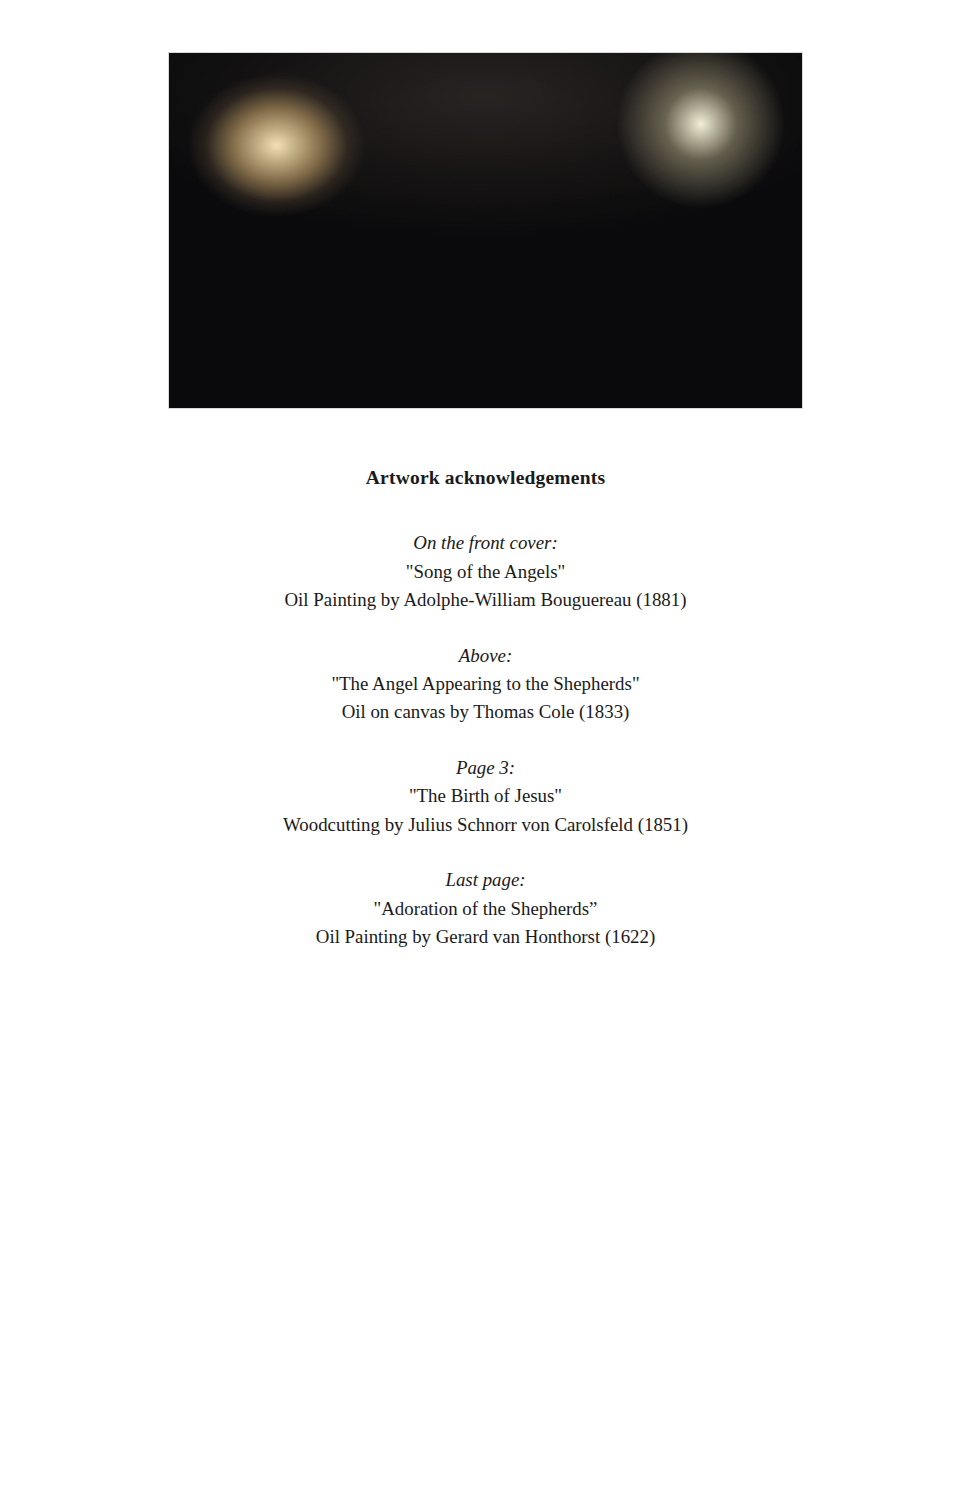Artwork acknowledgements
On the front cover: "Song of the Angels"
Oil Painting by Adolphe-William Bouguereau (1881)
Above: "The Angel Appearing to the Shepherds"
Oil on canvas by Thomas Cole (1833)
Page 3: "The Birth of Jesus"
Woodcutting by Julius Schnorr von Carolsfeld (1851)
Last page: "Adoration of the Shepherds”
Oil Painting by Gerard van Honthorst (1622)